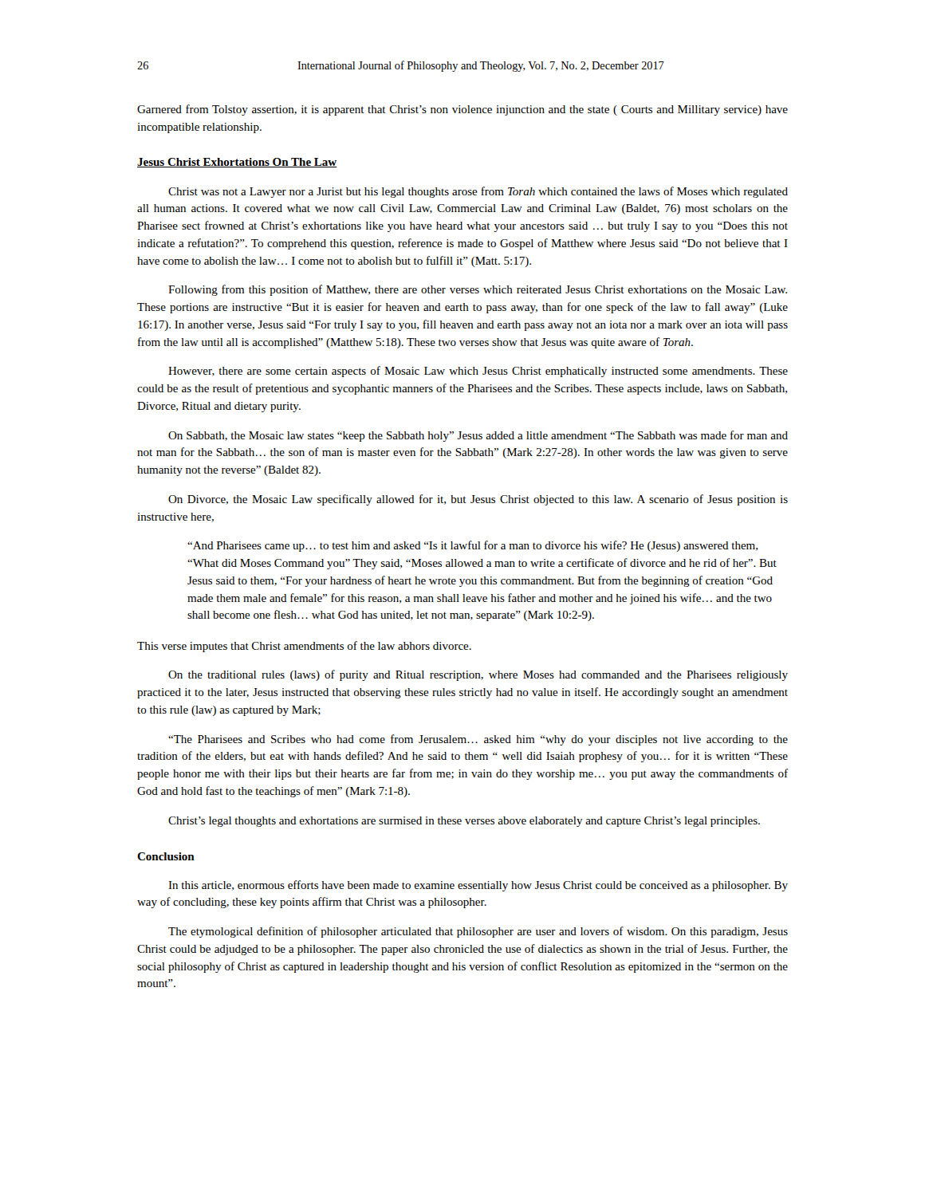26 International Journal of Philosophy and Theology, Vol. 7, No. 2, December 2017
Garnered from Tolstoy assertion, it is apparent that Christ’s non violence injunction and the state ( Courts and Millitary service) have incompatible relationship.
Jesus Christ Exhortations On The Law
Christ was not a Lawyer nor a Jurist but his legal thoughts arose from Torah which contained the laws of Moses which regulated all human actions. It covered what we now call Civil Law, Commercial Law and Criminal Law (Baldet, 76) most scholars on the Pharisee sect frowned at Christ’s exhortations like you have heard what your ancestors said … but truly I say to you “Does this not indicate a refutation?”. To comprehend this question, reference is made to Gospel of Matthew where Jesus said “Do not believe that I have come to abolish the law… I come not to abolish but to fulfill it” (Matt. 5:17).
Following from this position of Matthew, there are other verses which reiterated Jesus Christ exhortations on the Mosaic Law. These portions are instructive “But it is easier for heaven and earth to pass away, than for one speck of the law to fall away” (Luke 16:17). In another verse, Jesus said “For truly I say to you, fill heaven and earth pass away not an iota nor a mark over an iota will pass from the law until all is accomplished” (Matthew 5:18). These two verses show that Jesus was quite aware of Torah.
However, there are some certain aspects of Mosaic Law which Jesus Christ emphatically instructed some amendments. These could be as the result of pretentious and sycophantic manners of the Pharisees and the Scribes. These aspects include, laws on Sabbath, Divorce, Ritual and dietary purity.
On Sabbath, the Mosaic law states “keep the Sabbath holy” Jesus added a little amendment “The Sabbath was made for man and not man for the Sabbath… the son of man is master even for the Sabbath” (Mark 2:27-28). In other words the law was given to serve humanity not the reverse” (Baldet 82).
On Divorce, the Mosaic Law specifically allowed for it, but Jesus Christ objected to this law. A scenario of Jesus position is instructive here,
“And Pharisees came up… to test him and asked “Is it lawful for a man to divorce his wife? He (Jesus) answered them, “What did Moses Command you” They said, “Moses allowed a man to write a certificate of divorce and he rid of her”. But Jesus said to them, “For your hardness of heart he wrote you this commandment. But from the beginning of creation “God made them male and female” for this reason, a man shall leave his father and mother and he joined his wife… and the two shall become one flesh… what God has united, let not man, separate” (Mark 10:2-9).
This verse imputes that Christ amendments of the law abhors divorce.
On the traditional rules (laws) of purity and Ritual rescription, where Moses had commanded and the Pharisees religiously practiced it to the later, Jesus instructed that observing these rules strictly had no value in itself. He accordingly sought an amendment to this rule (law) as captured by Mark;
“The Pharisees and Scribes who had come from Jerusalem… asked him “why do your disciples not live according to the tradition of the elders, but eat with hands defiled? And he said to them “ well did Isaiah prophesy of you… for it is written “These people honor me with their lips but their hearts are far from me; in vain do they worship me… you put away the commandments of God and hold fast to the teachings of men” (Mark 7:1-8).
Christ’s legal thoughts and exhortations are surmised in these verses above elaborately and capture Christ’s legal principles.
Conclusion
In this article, enormous efforts have been made to examine essentially how Jesus Christ could be conceived as a philosopher. By way of concluding, these key points affirm that Christ was a philosopher.
The etymological definition of philosopher articulated that philosopher are user and lovers of wisdom. On this paradigm, Jesus Christ could be adjudged to be a philosopher. The paper also chronicled the use of dialectics as shown in the trial of Jesus. Further, the social philosophy of Christ as captured in leadership thought and his version of conflict Resolution as epitomized in the “sermon on the mount”.